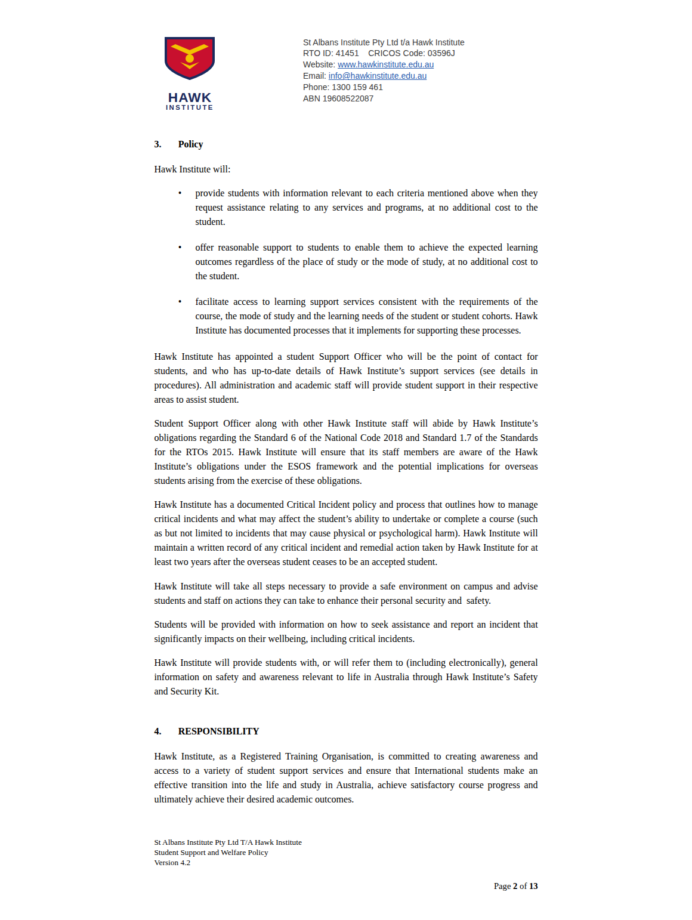HAWK INSTITUTE
St Albans Institute Pty Ltd t/a Hawk Institute
RTO ID: 41451 CRICOS Code: 03596J
Website: www.hawkinstitute.edu.au
Email: info@hawkinstitute.edu.au
Phone: 1300 159 461
ABN 19608522087
3. Policy
Hawk Institute will:
provide students with information relevant to each criteria mentioned above when they request assistance relating to any services and programs, at no additional cost to the student.
offer reasonable support to students to enable them to achieve the expected learning outcomes regardless of the place of study or the mode of study, at no additional cost to the student.
facilitate access to learning support services consistent with the requirements of the course, the mode of study and the learning needs of the student or student cohorts. Hawk Institute has documented processes that it implements for supporting these processes.
Hawk Institute has appointed a student Support Officer who will be the point of contact for students, and who has up-to-date details of Hawk Institute’s support services (see details in procedures). All administration and academic staff will provide student support in their respective areas to assist student.
Student Support Officer along with other Hawk Institute staff will abide by Hawk Institute’s obligations regarding the Standard 6 of the National Code 2018 and Standard 1.7 of the Standards for the RTOs 2015. Hawk Institute will ensure that its staff members are aware of the Hawk Institute’s obligations under the ESOS framework and the potential implications for overseas students arising from the exercise of these obligations.
Hawk Institute has a documented Critical Incident policy and process that outlines how to manage critical incidents and what may affect the student’s ability to undertake or complete a course (such as but not limited to incidents that may cause physical or psychological harm). Hawk Institute will maintain a written record of any critical incident and remedial action taken by Hawk Institute for at least two years after the overseas student ceases to be an accepted student.
Hawk Institute will take all steps necessary to provide a safe environment on campus and advise students and staff on actions they can take to enhance their personal security and safety.
Students will be provided with information on how to seek assistance and report an incident that significantly impacts on their wellbeing, including critical incidents.
Hawk Institute will provide students with, or will refer them to (including electronically), general information on safety and awareness relevant to life in Australia through Hawk Institute’s Safety and Security Kit.
4. RESPONSIBILITY
Hawk Institute, as a Registered Training Organisation, is committed to creating awareness and access to a variety of student support services and ensure that International students make an effective transition into the life and study in Australia, achieve satisfactory course progress and ultimately achieve their desired academic outcomes.
St Albans Institute Pty Ltd T/A Hawk Institute
Student Support and Welfare Policy
Version 4.2
Page 2 of 13